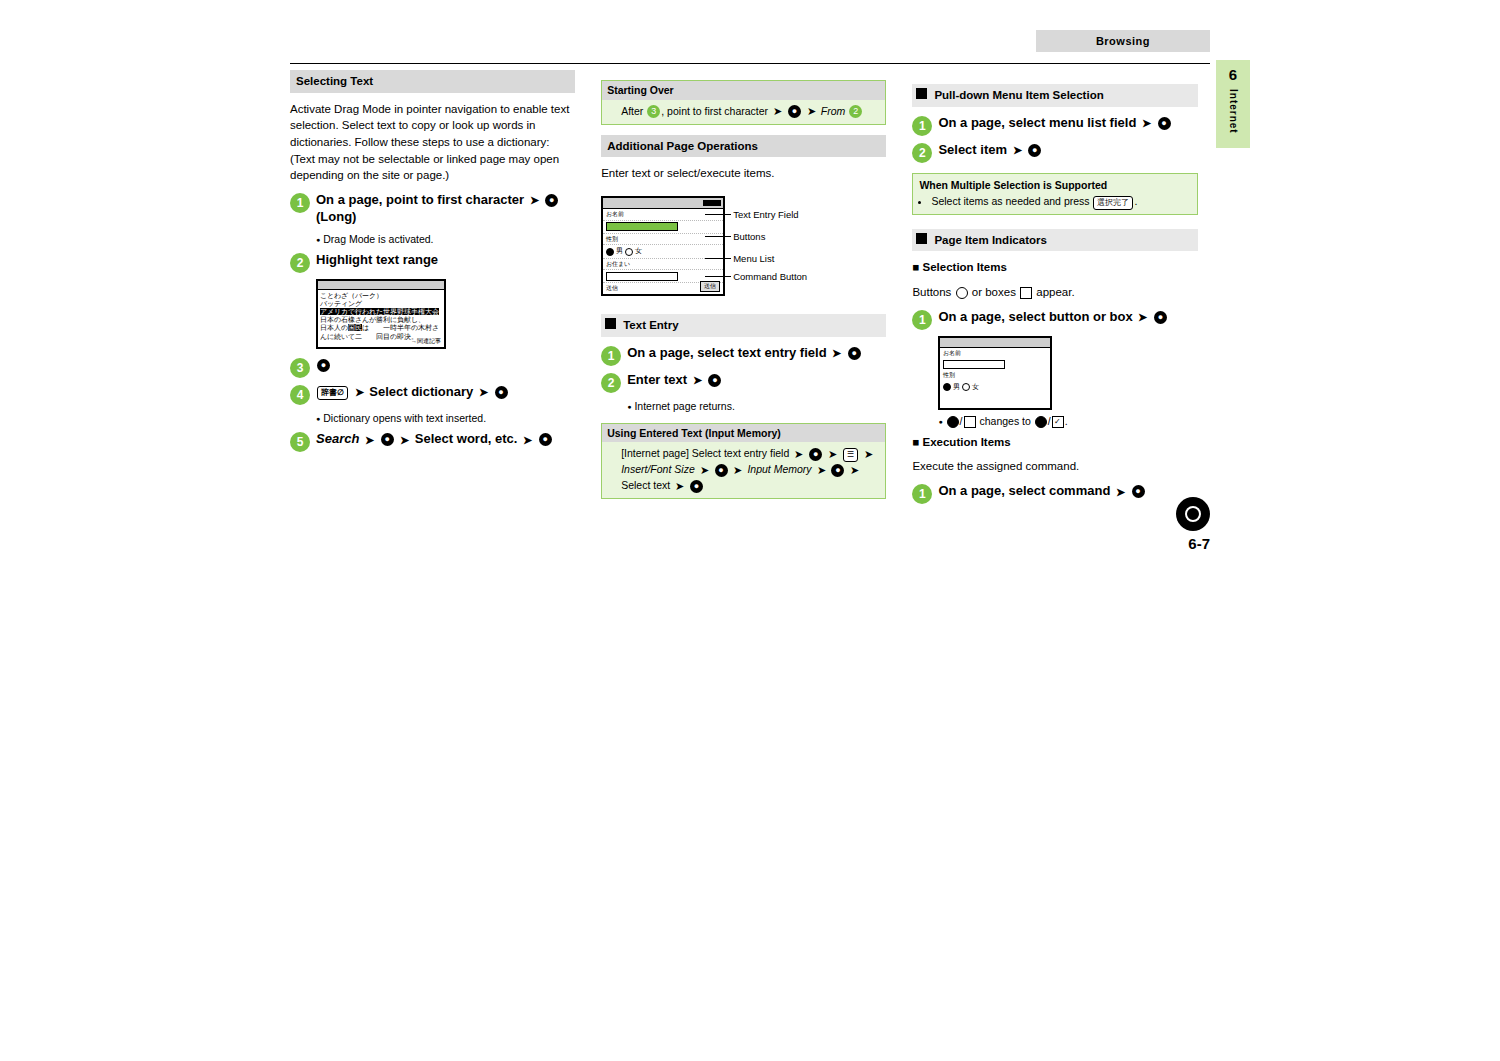Browsing
Selecting Text
Activate Drag Mode in pointer navigation to enable text selection. Select text to copy or look up words in dictionaries. Follow these steps to use a dictionary: (Text may not be selectable or linked page may open depending on the site or page.)
1
On a page, point to first character ➤ ● (Long)
Drag Mode is activated.
2
Highlight text range
ことわざ（パーク）
バッティング
アメリカで行われた世界野球手権大会
日本の石橡さんが勝利に負献し、
日本人の国民は　　一時半年の木村さ
んに続いて二　　回目の即決。
→関連記事
3
●
4
辞書∅ ➤ Select dictionary ➤ ●
Dictionary opens with text inserted.
5
Search ➤ ● ➤ Select word, etc. ➤ ●
Starting Over
After 3, point to first character ➤ ● ➤ From 2
Additional Page Operations
Enter text or select/execute items.
お名前
性別
男 女
お住まい
送信
送信
Text Entry Field
Buttons
Menu List
Command Button
Text Entry
1
On a page, select text entry field ➤ ●
2
Enter text ➤ ●
Internet page returns.
Using Entered Text (Input Memory)
[Internet page] Select text entry field ➤ ● ➤ ☰ ➤ Insert/Font Size ➤ ● ➤ Input Memory ➤ ● ➤ Select text ➤ ●
Pull-down Menu Item Selection
1
On a page, select menu list field ➤ ●
2
Select item ➤ ●
When Multiple Selection is Supported
Select items as needed and press 選択完了.
Page Item Indicators
■ Selection Items
Buttons or boxes appear.
1
On a page, select button or box ➤ ●
お名前
性別
男 女
/ changes to / .
■ Execution Items
Execute the assigned command.
1
On a page, select command ➤ ●
6
Internet
6-7